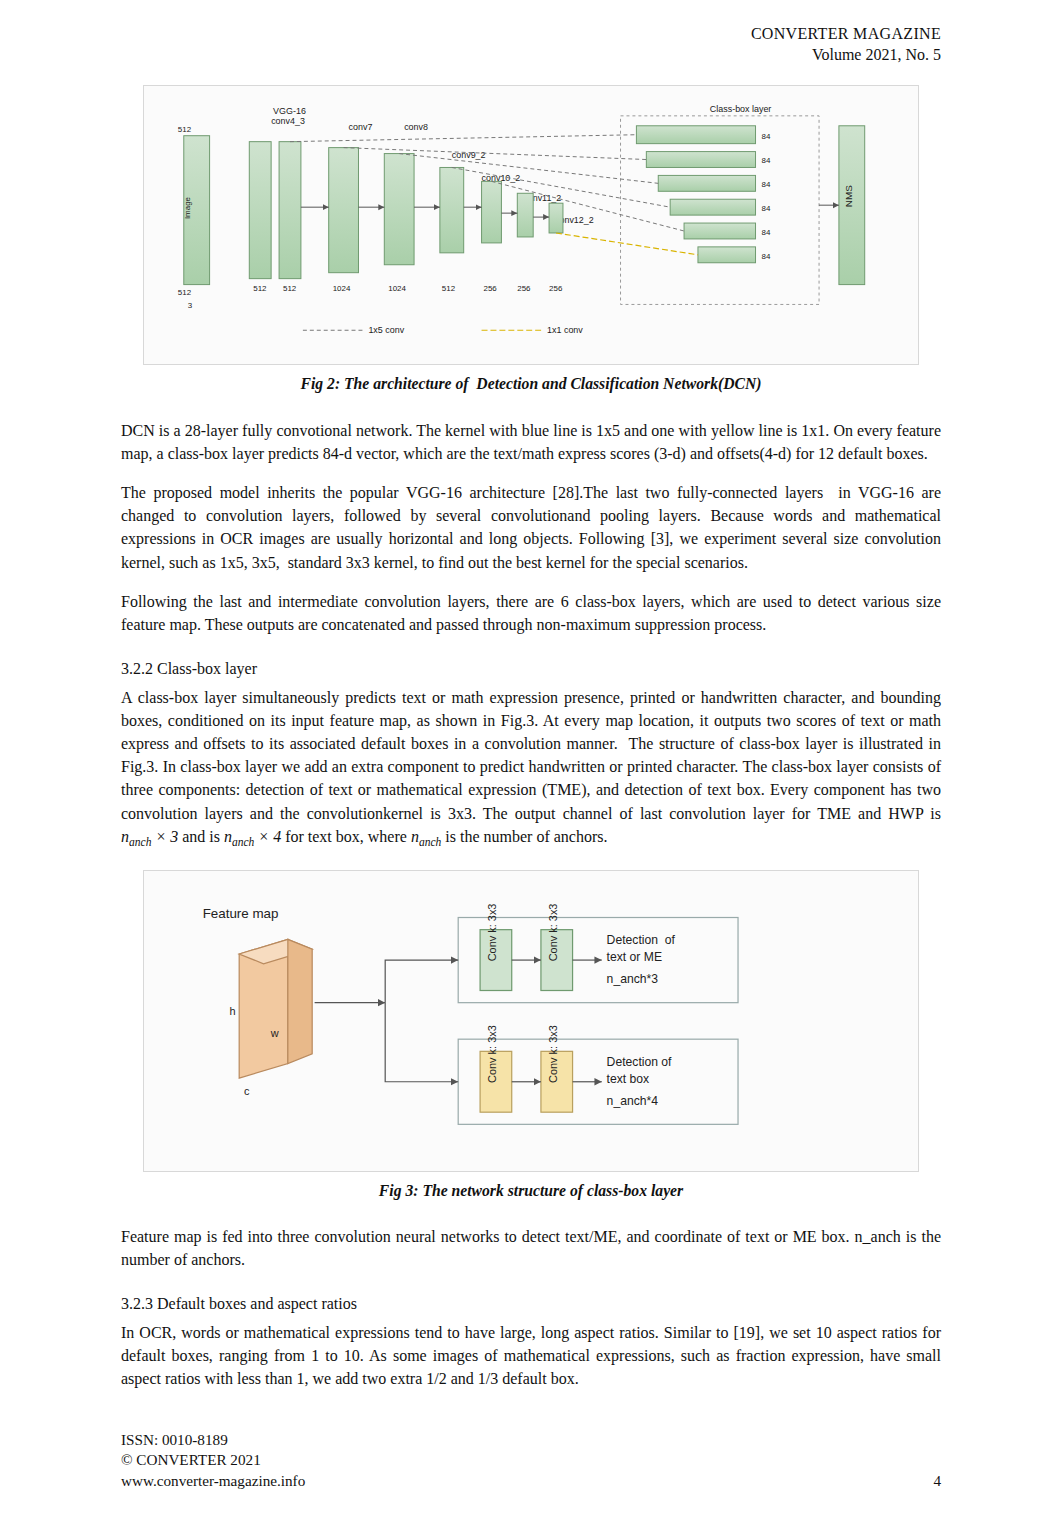CONVERTER MAGAZINE
Volume 2021, No. 5
VGG-16 conv4_3 conv7 conv8 conv9_2 conv10_2 conv11_2 conv12_2 Class-box layer 512 512 Image 3 512 512 1024 1024 512 256 256 256 84 84 84 84 84 84 NMS 1x5 conv 1x1 conv
Fig 2: The architecture of Detection and Classification Network(DCN)
DCN is a 28-layer fully convotional network. The kernel with blue line is 1x5 and one with yellow line is 1x1. On every feature map, a class-box layer predicts 84-d vector, which are the text/math express scores (3-d) and offsets(4-d) for 12 default boxes.
The proposed model inherits the popular VGG-16 architecture [28].The last two fully-connected layers in VGG-16 are changed to convolution layers, followed by several convolutionand pooling layers. Because words and mathematical expressions in OCR images are usually horizontal and long objects. Following [3], we experiment several size convolution kernel, such as 1x5, 3x5, standard 3x3 kernel, to find out the best kernel for the special scenarios.
Following the last and intermediate convolution layers, there are 6 class-box layers, which are used to detect various size feature map. These outputs are concatenated and passed through non-maximum suppression process.
3.2.2 Class-box layer
A class-box layer simultaneously predicts text or math expression presence, printed or handwritten character, and bounding boxes, conditioned on its input feature map, as shown in Fig.3. At every map location, it outputs two scores of text or math express and offsets to its associated default boxes in a convolution manner. The structure of class-box layer is illustrated in Fig.3. In class-box layer we add an extra component to predict handwritten or printed character. The class-box layer consists of three components: detection of text or mathematical expression (TME), and detection of text box. Every component has two convolution layers and the convolutionkernel is 3x3. The output channel of last convolution layer for TME and HWP is nanch × 3 and is nanch × 4 for text box, where nanch is the number of anchors.
Feature map h w c Conv k: 3x3 Conv k: 3x3 Detection of text or ME n_anch*3 Conv k: 3x3 Conv k: 3x3 Detection of text box n_anch*4
Fig 3: The network structure of class-box layer
Feature map is fed into three convolution neural networks to detect text/ME, and coordinate of text or ME box. n_anch is the number of anchors.
3.2.3 Default boxes and aspect ratios
In OCR, words or mathematical expressions tend to have large, long aspect ratios. Similar to [19], we set 10 aspect ratios for default boxes, ranging from 1 to 10. As some images of mathematical expressions, such as fraction expression, have small aspect ratios with less than 1, we add two extra 1/2 and 1/3 default box.
ISSN: 0010-8189
© CONVERTER 2021
www.converter-magazine.info
4